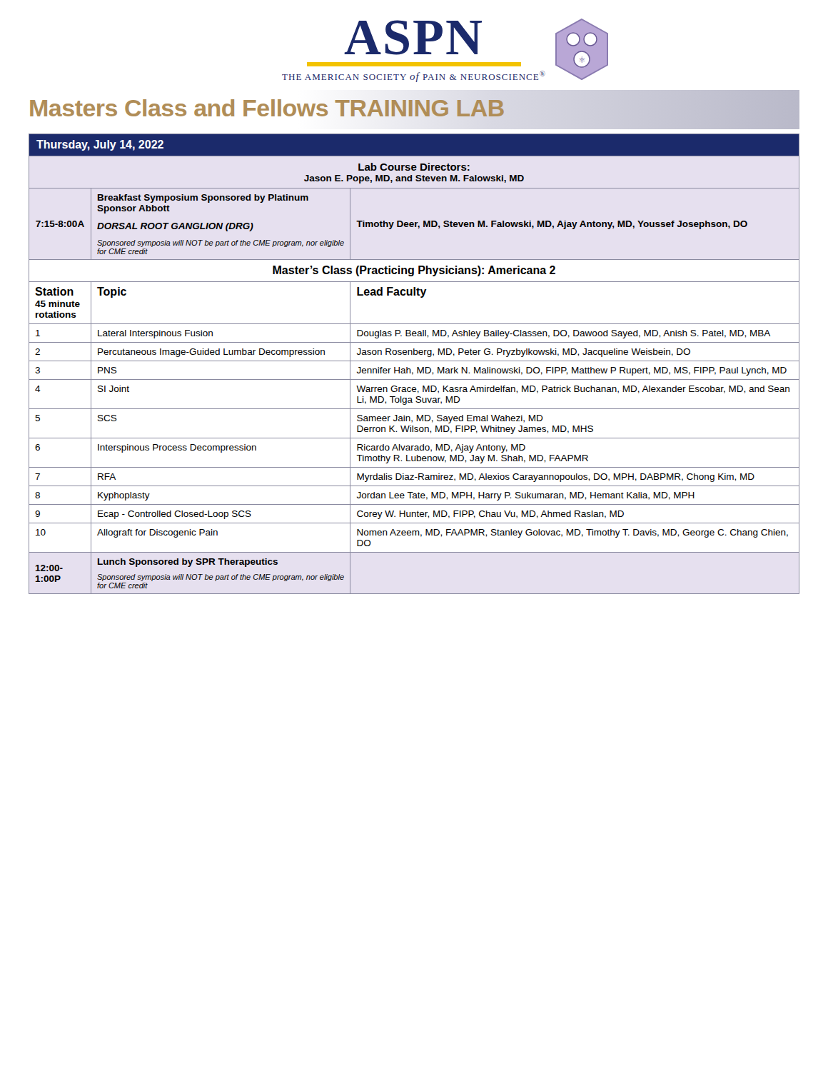ASPN
The American Society of Pain & Neuroscience®
⚛
Masters Class and Fellows TRAINING LAB
| Thursday, July 14, 2022 |
| Lab Course Directors: Jason E. Pope, MD, and Steven M. Falowski, MD |
| 7:15-8:00A | Breakfast Symposium Sponsored by Platinum Sponsor Abbott DORSAL ROOT GANGLION (DRG) Sponsored symposia will NOT be part of the CME program, nor eligible for CME credit | Timothy Deer, MD, Steven M. Falowski, MD, Ajay Antony, MD, Youssef Josephson, DO |
| Master’s Class (Practicing Physicians): Americana 2 |
| Station 45 minute rotations | Topic | Lead Faculty |
| 1 | Lateral Interspinous Fusion | Douglas P. Beall, MD, Ashley Bailey-Classen, DO, Dawood Sayed, MD, Anish S. Patel, MD, MBA |
| 2 | Percutaneous Image-Guided Lumbar Decompression | Jason Rosenberg, MD, Peter G. Pryzbylkowski, MD, Jacqueline Weisbein, DO |
| 3 | PNS | Jennifer Hah, MD, Mark N. Malinowski, DO, FIPP, Matthew P Rupert, MD, MS, FIPP, Paul Lynch, MD |
| 4 | SI Joint | Warren Grace, MD, Kasra Amirdelfan, MD, Patrick Buchanan, MD, Alexander Escobar, MD, and Sean Li, MD, Tolga Suvar, MD |
| 5 | SCS | Sameer Jain, MD, Sayed Emal Wahezi, MD Derron K. Wilson, MD, FIPP, Whitney James, MD, MHS |
| 6 | Interspinous Process Decompression | Ricardo Alvarado, MD, Ajay Antony, MD Timothy R. Lubenow, MD, Jay M. Shah, MD, FAAPMR |
| 7 | RFA | Myrdalis Diaz-Ramirez, MD, Alexios Carayannopoulos, DO, MPH, DABPMR, Chong Kim, MD |
| 8 | Kyphoplasty | Jordan Lee Tate, MD, MPH, Harry P. Sukumaran, MD, Hemant Kalia, MD, MPH |
| 9 | Ecap - Controlled Closed-Loop SCS | Corey W. Hunter, MD, FIPP, Chau Vu, MD, Ahmed Raslan, MD |
| 10 | Allograft for Discogenic Pain | Nomen Azeem, MD, FAAPMR, Stanley Golovac, MD, Timothy T. Davis, MD, George C. Chang Chien, DO |
| 12:00-1:00P | Lunch Sponsored by SPR Therapeutics Sponsored symposia will NOT be part of the CME program, nor eligible for CME credit | |